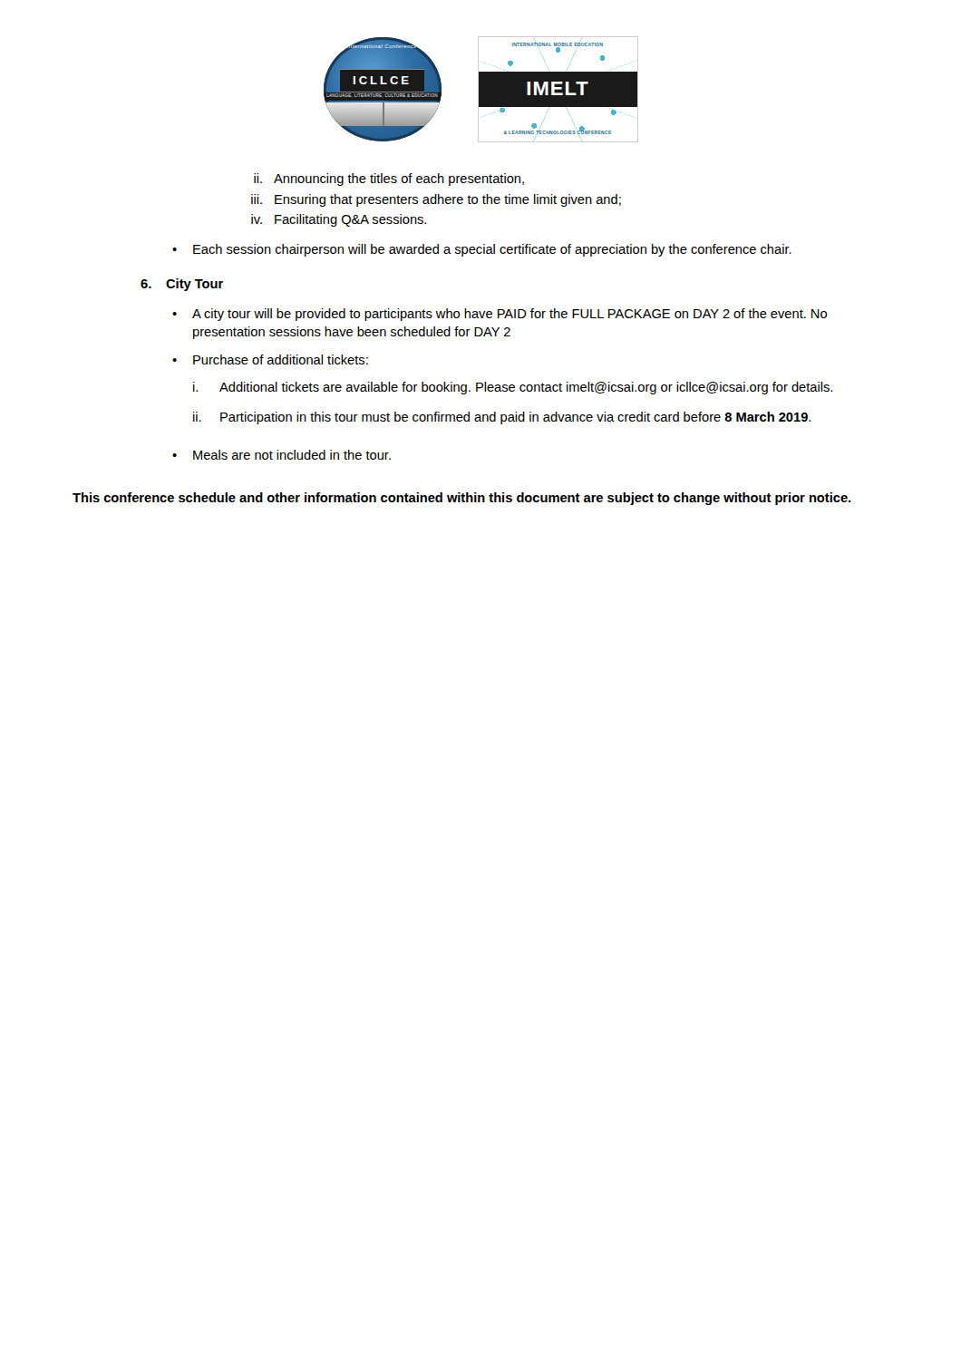International Conference
ICLLCE
LANGUAGE, LITERATURE, CULTURE & EDUCATION
INTERNATIONAL MOBILE EDUCATION
IMELT
& LEARNING TECHNOLOGIES CONFERENCE
ii. Announcing the titles of each presentation,
iii. Ensuring that presenters adhere to the time limit given and;
iv. Facilitating Q&A sessions.
• Each session chairperson will be awarded a special certificate of appreciation by the conference chair.
6. City Tour
• A city tour will be provided to participants who have PAID for the FULL PACKAGE on DAY 2 of the event. No presentation sessions have been scheduled for DAY 2
• Purchase of additional tickets:
i. Additional tickets are available for booking. Please contact imelt@icsai.org or icllce@icsai.org for details.
ii. Participation in this tour must be confirmed and paid in advance via credit card before 8 March 2019.
• Meals are not included in the tour.
This conference schedule and other information contained within this document are subject to change without prior notice.